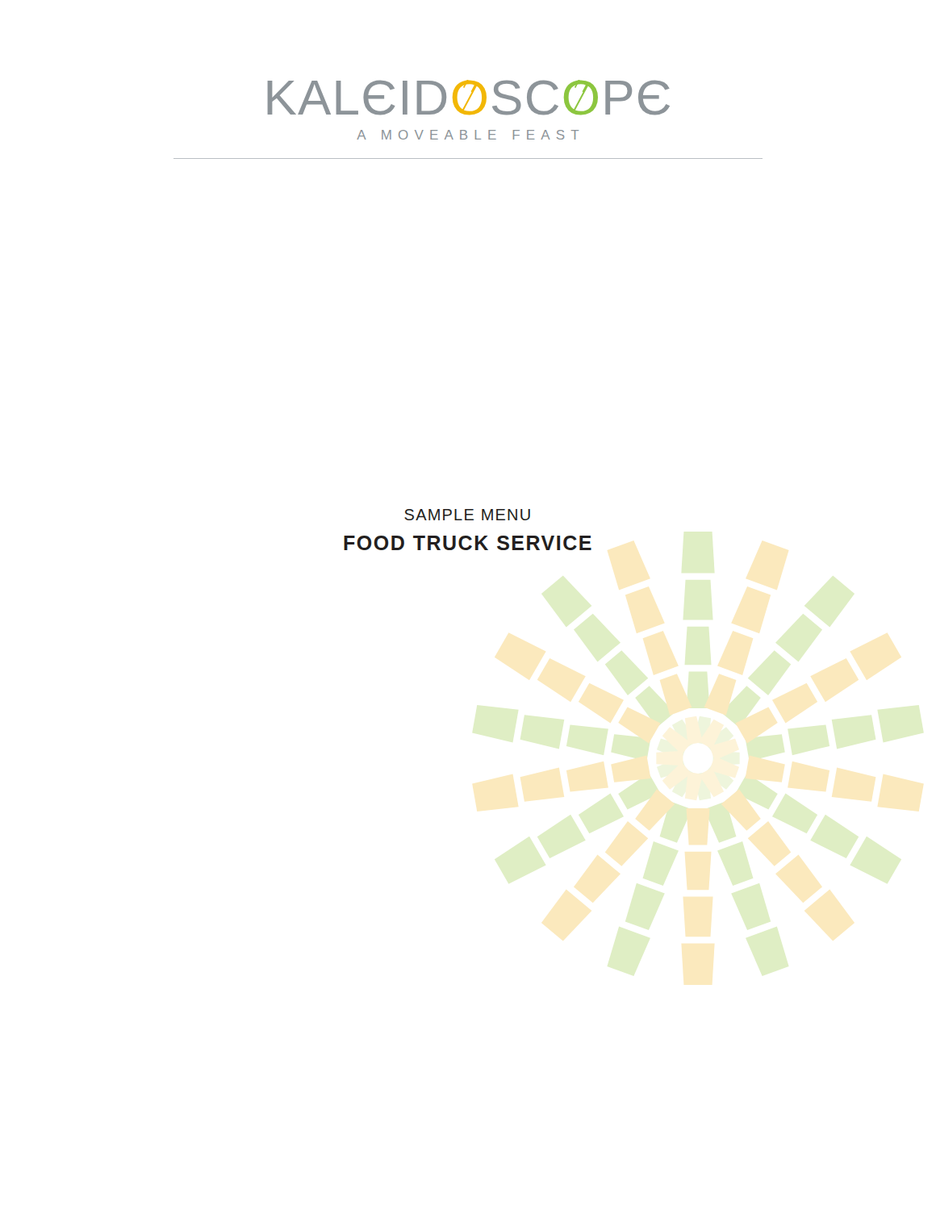KALЄIDOSCOPЄ
A Moveable Feast
Sample Menu
Food Truck Service